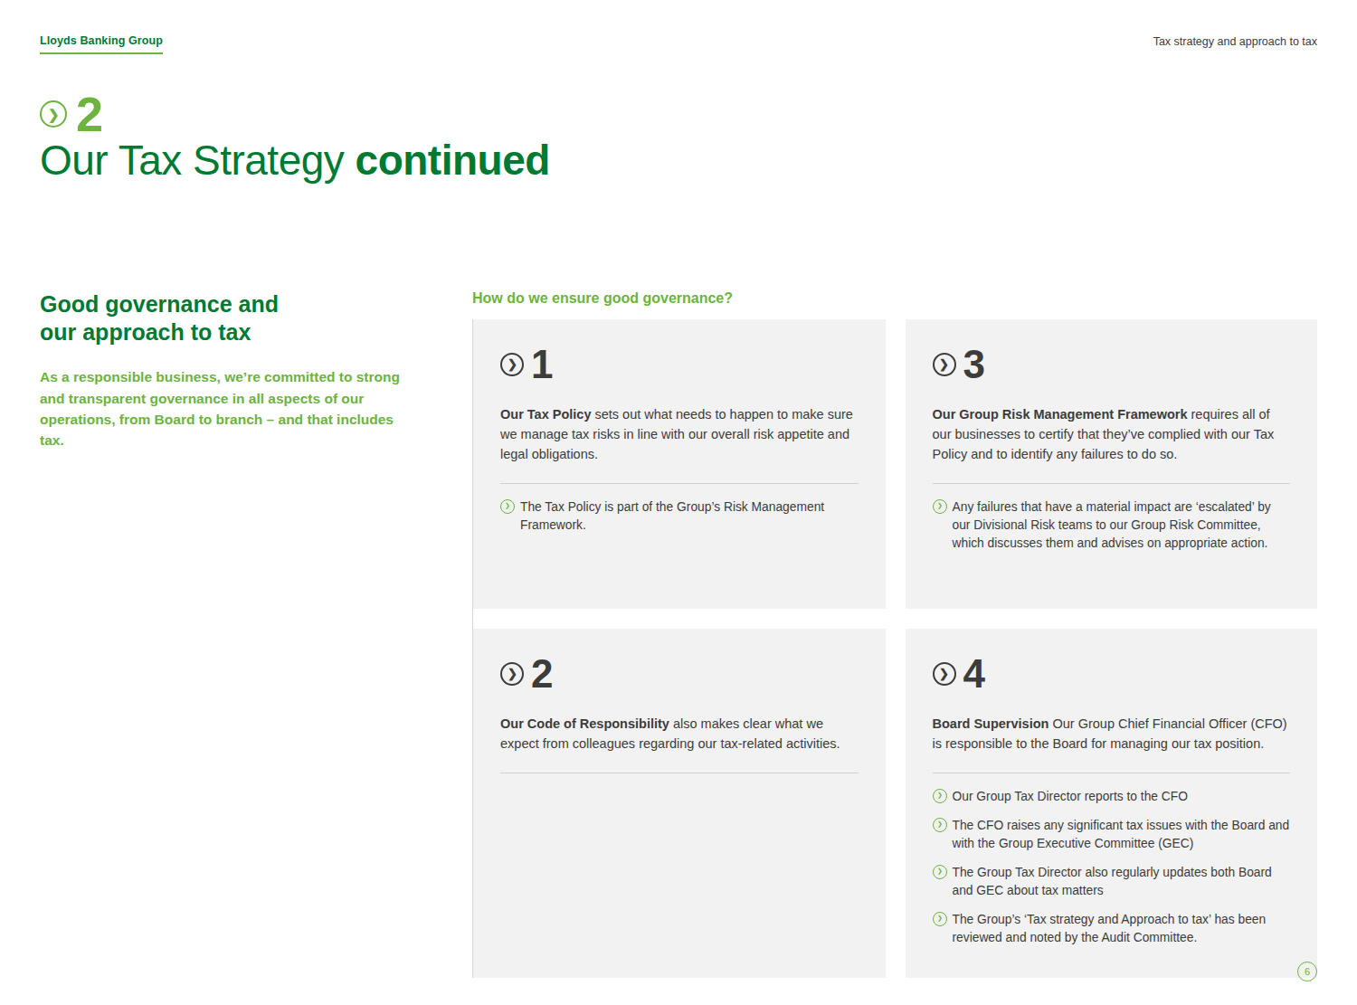Lloyds Banking Group Tax strategy and approach to tax
2
Our Tax Strategy continued
Good governance and
our approach to tax
As a responsible business, we’re committed to strong and transparent governance in all aspects of our operations, from Board to branch – and that includes tax.
How do we ensure good governance?
1
Our Tax Policy sets out what needs to happen to make sure we manage tax risks in line with our overall risk appetite and legal obligations.
The Tax Policy is part of the Group’s Risk Management Framework.
3
Our Group Risk Management Framework requires all of our businesses to certify that they’ve complied with our Tax Policy and to identify any failures to do so.
Any failures that have a material impact are ‘escalated’ by our Divisional Risk teams to our Group Risk Committee, which discusses them and advises on appropriate action.
2
Our Code of Responsibility also makes clear what we expect from colleagues regarding our tax-related activities.
4
Board Supervision Our Group Chief Financial Officer (CFO) is responsible to the Board for managing our tax position.
Our Group Tax Director reports to the CFO
The CFO raises any significant tax issues with the Board and with the Group Executive Committee (GEC)
The Group Tax Director also regularly updates both Board and GEC about tax matters
The Group’s ‘Tax strategy and Approach to tax’ has been reviewed and noted by the Audit Committee.
6